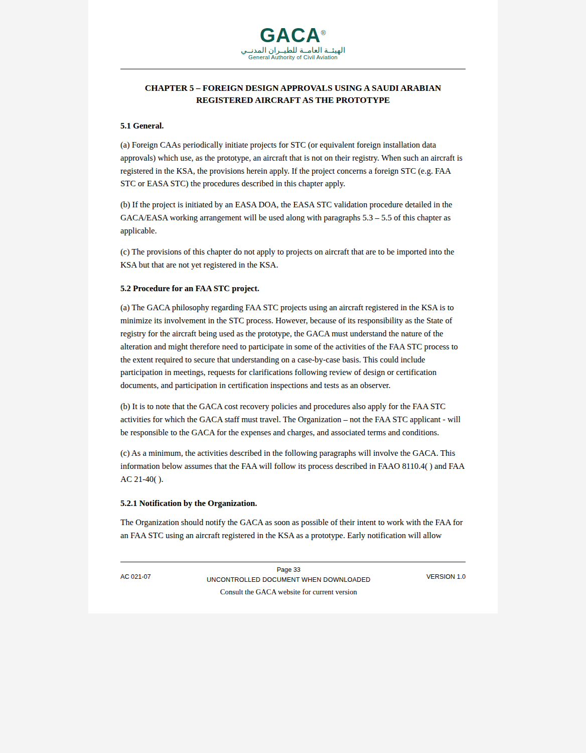GACA®
الهيئــة العامــة للطيــران المدنــي
General Authority of Civil Aviation
Chapter 5 – Foreign Design Approvals Using a Saudi Arabian Registered Aircraft as the Prototype
5.1 General.
(a) Foreign CAAs periodically initiate projects for STC (or equivalent foreign installation data approvals) which use, as the prototype, an aircraft that is not on their registry. When such an aircraft is registered in the KSA, the provisions herein apply. If the project concerns a foreign STC (e.g. FAA STC or EASA STC) the procedures described in this chapter apply.
(b) If the project is initiated by an EASA DOA, the EASA STC validation procedure detailed in the GACA/EASA working arrangement will be used along with paragraphs 5.3 – 5.5 of this chapter as applicable.
(c) The provisions of this chapter do not apply to projects on aircraft that are to be imported into the KSA but that are not yet registered in the KSA.
5.2 Procedure for an FAA STC project.
(a) The GACA philosophy regarding FAA STC projects using an aircraft registered in the KSA is to minimize its involvement in the STC process. However, because of its responsibility as the State of registry for the aircraft being used as the prototype, the GACA must understand the nature of the alteration and might therefore need to participate in some of the activities of the FAA STC process to the extent required to secure that understanding on a case-by-case basis. This could include participation in meetings, requests for clarifications following review of design or certification documents, and participation in certification inspections and tests as an observer.
(b) It is to note that the GACA cost recovery policies and procedures also apply for the FAA STC activities for which the GACA staff must travel. The Organization – not the FAA STC applicant - will be responsible to the GACA for the expenses and charges, and associated terms and conditions.
(c) As a minimum, the activities described in the following paragraphs will involve the GACA. This information below assumes that the FAA will follow its process described in FAAO 8110.4( ) and FAA AC 21-40( ).
5.2.1 Notification by the Organization.
The Organization should notify the GACA as soon as possible of their intent to work with the FAA for an FAA STC using an aircraft registered in the KSA as a prototype. Early notification will allow
AC 021-07
Page 33 UNCONTROLLED DOCUMENT WHEN DOWNLOADED Consult the GACA website for current version
VERSION 1.0